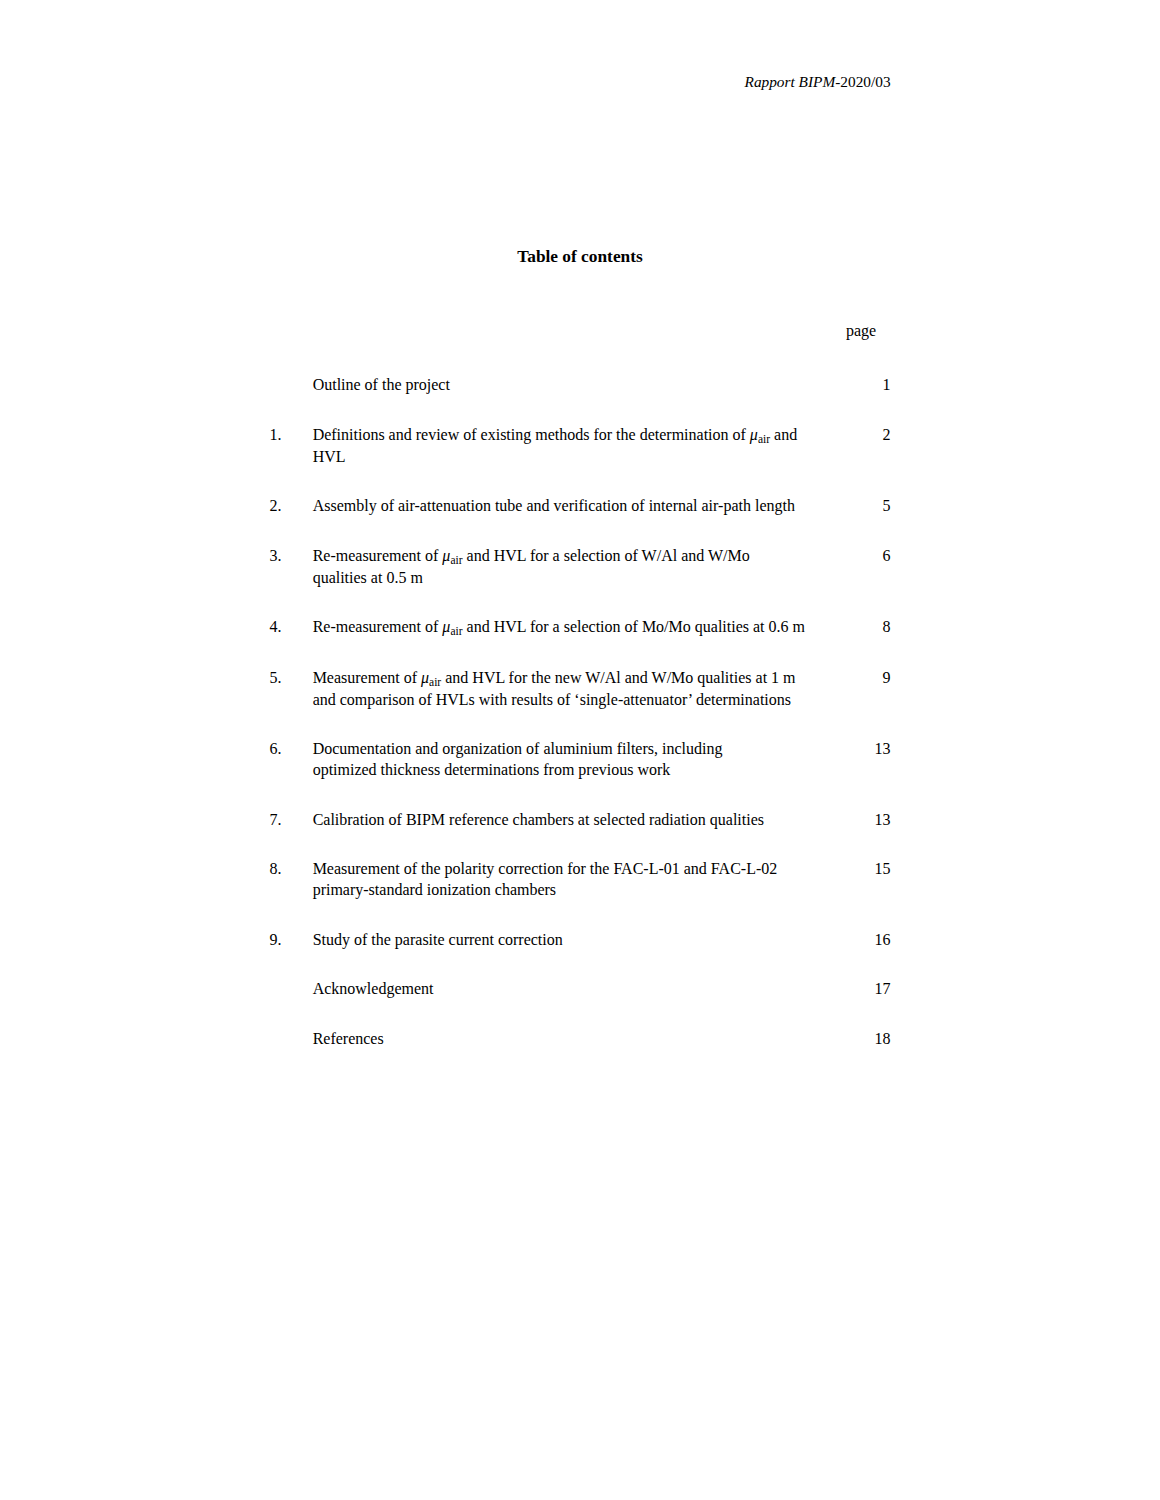Rapport BIPM-2020/03
Table of contents
page
| | Outline of the project | 1 |
| 1. | Definitions and review of existing methods for the determination of μ air and HVL | 2 |
| 2. | Assembly of air-attenuation tube and verification of internal air-path length | 5 |
| 3. | Re-measurement of μ air and HVL for a selection of W/Al and W/Mo qualities at 0.5 m | 6 |
| 4. | Re-measurement of μ air and HVL for a selection of Mo/Mo qualities at 0.6 m | 8 |
| 5. | Measurement of μ air and HVL for the new W/Al and W/Mo qualities at 1 m and comparison of HVLs with results of ‘single-attenuator’ determinations | 9 |
| 6. | Documentation and organization of aluminium filters, including optimized thickness determinations from previous work | 13 |
| 7. | Calibration of BIPM reference chambers at selected radiation qualities | 13 |
| 8. | Measurement of the polarity correction for the FAC-L-01 and FAC-L-02 primary-standard ionization chambers | 15 |
| 9. | Study of the parasite current correction | 16 |
| | Acknowledgement | 17 |
| | References | 18 |